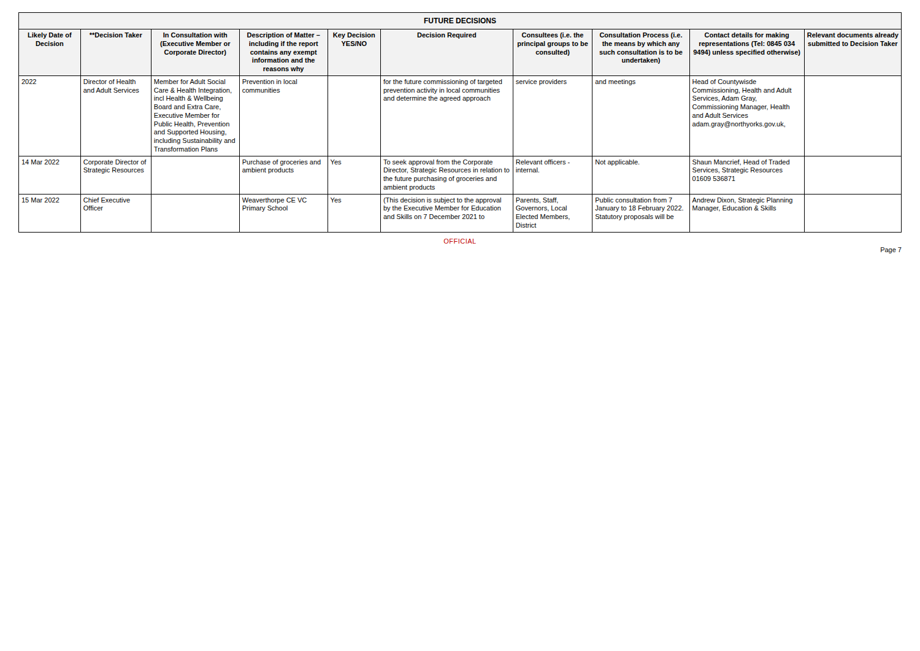FUTURE DECISIONS
| Likely Date of Decision | **Decision Taker | In Consultation with (Executive Member or Corporate Director) | Description of Matter – including if the report contains any exempt information and the reasons why | Key Decision YES/NO | Decision Required | Consultees (i.e. the principal groups to be consulted) | Consultation Process (i.e. the means by which any such consultation is to be undertaken) | Contact details for making representations (Tel: 0845 034 9494) unless specified otherwise) | Relevant documents already submitted to Decision Taker |
| --- | --- | --- | --- | --- | --- | --- | --- | --- | --- |
| 2022 | Director of Health and Adult Services | Member for Adult Social Care & Health Integration, incl Health & Wellbeing Board and Extra Care, Executive Member for Public Health, Prevention and Supported Housing, including Sustainability and Transformation Plans | Prevention in local communities | | for the future commissioning of targeted prevention activity in local communities and determine the agreed approach | service providers | and meetings | Head of Countywisde Commissioning, Health and Adult Services, Adam Gray, Commissioning Manager, Health and Adult Services adam.gray@northyorks.gov.uk, | |
| 14 Mar 2022 | Corporate Director of Strategic Resources | | Purchase of groceries and ambient products | Yes | To seek approval from the Corporate Director, Strategic Resources in relation to the future purchasing of groceries and ambient products | Relevant officers - internal. | Not applicable. | Shaun Mancrief, Head of Traded Services, Strategic Resources 01609 536871 | |
| 15 Mar 2022 | Chief Executive Officer | | Weaverthorpe CE VC Primary School | Yes | (This decision is subject to the approval by the Executive Member for Education and Skills on 7 December 2021 to | Parents, Staff, Governors, Local Elected Members, District | Public consultation from 7 January to 18 February 2022. Statutory proposals will be | Andrew Dixon, Strategic Planning Manager, Education & Skills | |
OFFICIAL
Page 7